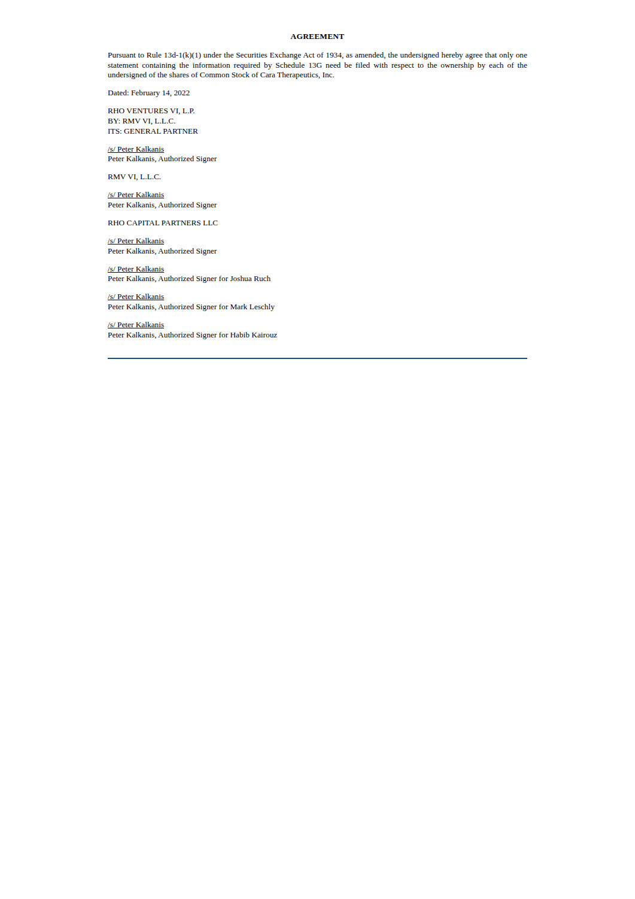AGREEMENT
Pursuant to Rule 13d-1(k)(1) under the Securities Exchange Act of 1934, as amended, the undersigned hereby agree that only one statement containing the information required by Schedule 13G need be filed with respect to the ownership by each of the undersigned of the shares of Common Stock of Cara Therapeutics, Inc.
Dated: February 14, 2022
RHO VENTURES VI, L.P.
BY: RMV VI, L.L.C.
ITS: GENERAL PARTNER
/s/ Peter Kalkanis
Peter Kalkanis, Authorized Signer
RMV VI, L.L.C.
/s/ Peter Kalkanis
Peter Kalkanis, Authorized Signer
RHO CAPITAL PARTNERS LLC
/s/ Peter Kalkanis
Peter Kalkanis, Authorized Signer
/s/ Peter Kalkanis
Peter Kalkanis, Authorized Signer for Joshua Ruch
/s/ Peter Kalkanis
Peter Kalkanis, Authorized Signer for Mark Leschly
/s/ Peter Kalkanis
Peter Kalkanis, Authorized Signer for Habib Kairouz